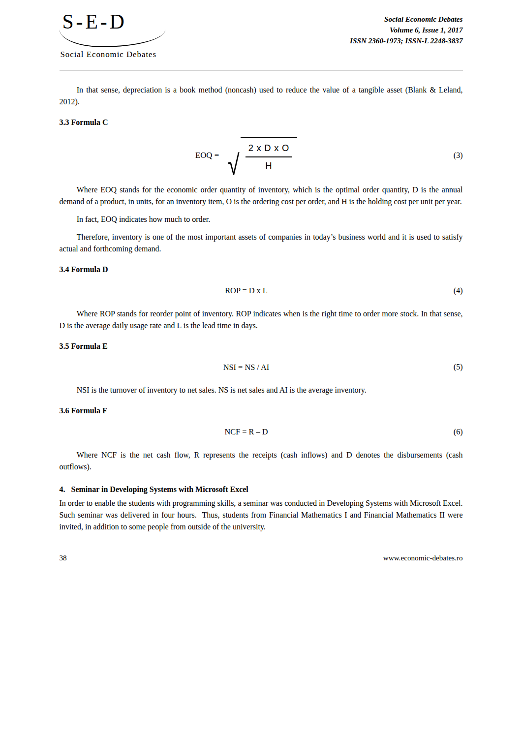S-E-D
Social Economic Debates
Social Economic Debates
Volume 6, Issue 1, 2017
ISSN 2360-1973; ISSN-L 2248-3837
In that sense, depreciation is a book method (noncash) used to reduce the value of a tangible asset (Blank & Leland, 2012).
3.3 Formula C
EOQ = √ 2 x D x O H
(3)
Where EOQ stands for the economic order quantity of inventory, which is the optimal order quantity, D is the annual demand of a product, in units, for an inventory item, O is the ordering cost per order, and H is the holding cost per unit per year.
In fact, EOQ indicates how much to order.
Therefore, inventory is one of the most important assets of companies in today’s business world and it is used to satisfy actual and forthcoming demand.
3.4 Formula D
ROP = D x L
(4)
Where ROP stands for reorder point of inventory. ROP indicates when is the right time to order more stock. In that sense, D is the average daily usage rate and L is the lead time in days.
3.5 Formula E
NSI = NS / AI
(5)
NSI is the turnover of inventory to net sales. NS is net sales and AI is the average inventory.
3.6 Formula F
NCF = R – D
(6)
Where NCF is the net cash flow, R represents the receipts (cash inflows) and D denotes the disbursements (cash outflows).
4. Seminar in Developing Systems with Microsoft Excel
In order to enable the students with programming skills, a seminar was conducted in Developing Systems with Microsoft Excel. Such seminar was delivered in four hours. Thus, students from Financial Mathematics I and Financial Mathematics II were invited, in addition to some people from outside of the university.
38
www.economic-debates.ro